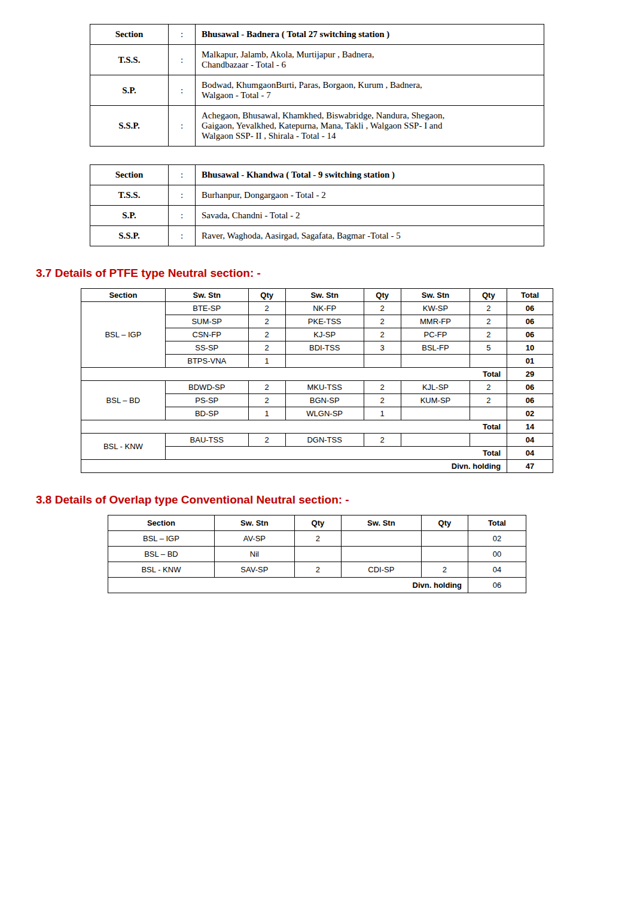| Section | : | Bhusawal - Badnera ( Total 27 switching station ) |
| T.S.S. | : | Malkapur, Jalamb, Akola, Murtijapur , Badnera, Chandbazaar - Total - 6 |
| S.P. | : | Bodwad, KhumgaonBurti, Paras, Borgaon, Kurum , Badnera, Walgaon - Total - 7 |
| S.S.P. | : | Achegaon, Bhusawal, Khamkhed, Biswabridge, Nandura, Shegaon, Gaigaon, Yevalkhed, Katepurna, Mana, Takli , Walgaon SSP- I and Walgaon SSP- II , Shirala - Total - 14 |
| Section | : | Bhusawal - Khandwa ( Total - 9 switching station ) |
| T.S.S. | : | Burhanpur, Dongargaon - Total - 2 |
| S.P. | : | Savada, Chandni - Total - 2 |
| S.S.P. | : | Raver, Waghoda, Aasirgad, Sagafata, Bagmar -Total - 5 |
3.7 Details of PTFE type Neutral section: -
| Section | Sw. Stn | Qty | Sw. Stn | Qty | Sw. Stn | Qty | Total |
| --- | --- | --- | --- | --- | --- | --- | --- |
| BSL – IGP | BTE-SP | 2 | NK-FP | 2 | KW-SP | 2 | 06 |
| SUM-SP | 2 | PKE-TSS | 2 | MMR-FP | 2 | 06 |
| CSN-FP | 2 | KJ-SP | 2 | PC-FP | 2 | 06 |
| SS-SP | 2 | BDI-TSS | 3 | BSL-FP | 5 | 10 |
| BTPS-VNA | 1 | | | | | 01 |
| Total | 29 |
| BSL – BD | BDWD-SP | 2 | MKU-TSS | 2 | KJL-SP | 2 | 06 |
| PS-SP | 2 | BGN-SP | 2 | KUM-SP | 2 | 06 |
| BD-SP | 1 | WLGN-SP | 1 | | | 02 |
| Total | 14 |
| BSL - KNW | BAU-TSS | 2 | DGN-TSS | 2 | | | 04 |
| Total | 04 |
| Divn. holding | 47 |
3.8 Details of Overlap type Conventional Neutral section: -
| Section | Sw. Stn | Qty | Sw. Stn | Qty | Total |
| --- | --- | --- | --- | --- | --- |
| BSL – IGP | AV-SP | 2 | | | 02 |
| BSL – BD | Nil | | | | 00 |
| BSL - KNW | SAV-SP | 2 | CDI-SP | 2 | 04 |
| Divn. holding | 06 |